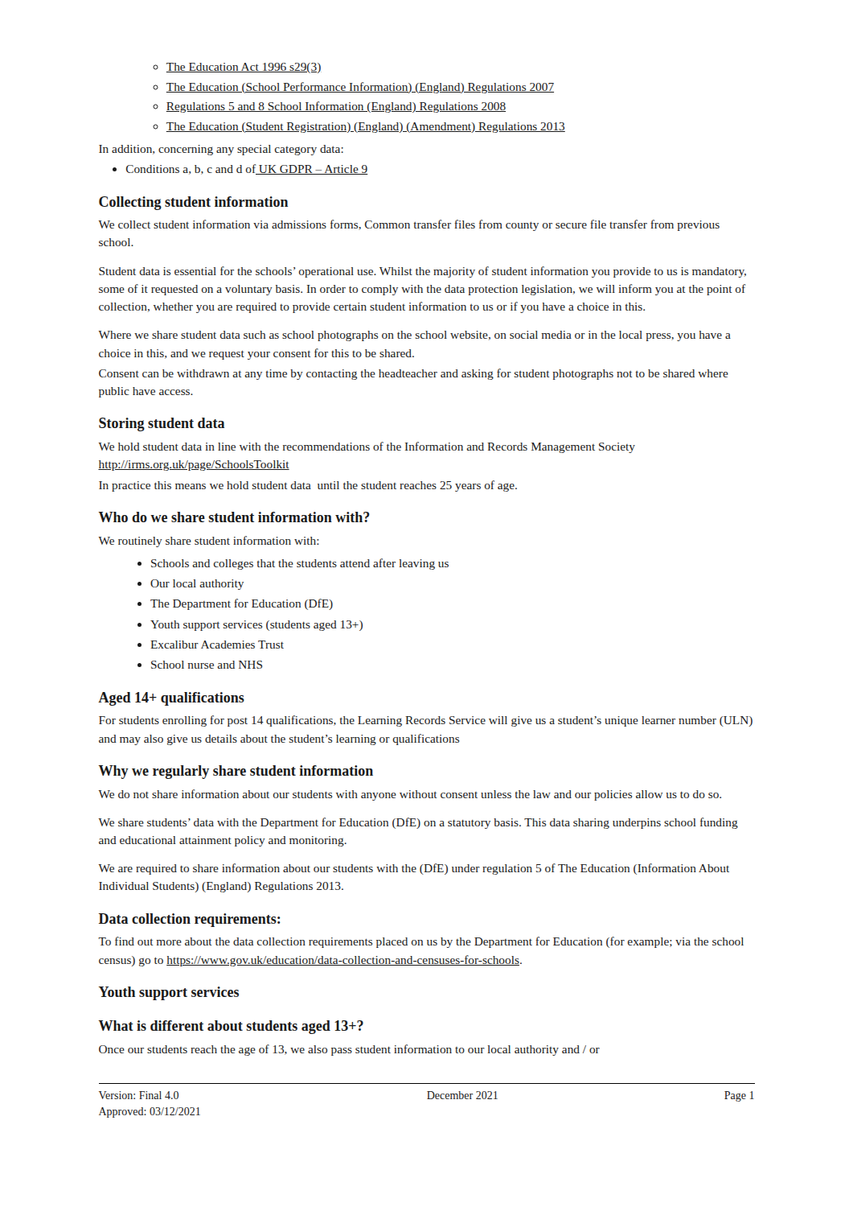The Education Act 1996 s29(3)
The Education (School Performance Information) (England) Regulations 2007
Regulations 5 and 8 School Information (England) Regulations 2008
The Education (Student Registration) (England) (Amendment) Regulations 2013
In addition, concerning any special category data:
Conditions a, b, c and d of UK GDPR – Article 9
Collecting student information
We collect student information via admissions forms, Common transfer files from county or secure file transfer from previous school.
Student data is essential for the schools’ operational use. Whilst the majority of student information you provide to us is mandatory, some of it requested on a voluntary basis. In order to comply with the data protection legislation, we will inform you at the point of collection, whether you are required to provide certain student information to us or if you have a choice in this.
Where we share student data such as school photographs on the school website, on social media or in the local press, you have a choice in this, and we request your consent for this to be shared.
Consent can be withdrawn at any time by contacting the headteacher and asking for student photographs not to be shared where public have access.
Storing student data
We hold student data in line with the recommendations of the Information and Records Management Society http://irms.org.uk/page/SchoolsToolkit
In practice this means we hold student data until the student reaches 25 years of age.
Who do we share student information with?
We routinely share student information with:
Schools and colleges that the students attend after leaving us
Our local authority
The Department for Education (DfE)
Youth support services (students aged 13+)
Excalibur Academies Trust
School nurse and NHS
Aged 14+ qualifications
For students enrolling for post 14 qualifications, the Learning Records Service will give us a student’s unique learner number (ULN) and may also give us details about the student’s learning or qualifications
Why we regularly share student information
We do not share information about our students with anyone without consent unless the law and our policies allow us to do so.
We share students’ data with the Department for Education (DfE) on a statutory basis. This data sharing underpins school funding and educational attainment policy and monitoring.
We are required to share information about our students with the (DfE) under regulation 5 of The Education (Information About Individual Students) (England) Regulations 2013.
Data collection requirements:
To find out more about the data collection requirements placed on us by the Department for Education (for example; via the school census) go to https://www.gov.uk/education/data-collection-and-censuses-for-schools.
Youth support services
What is different about students aged 13+?
Once our students reach the age of 13, we also pass student information to our local authority and / or
Version: Final 4.0
Approved: 03/12/2021
December 2021
Page 1